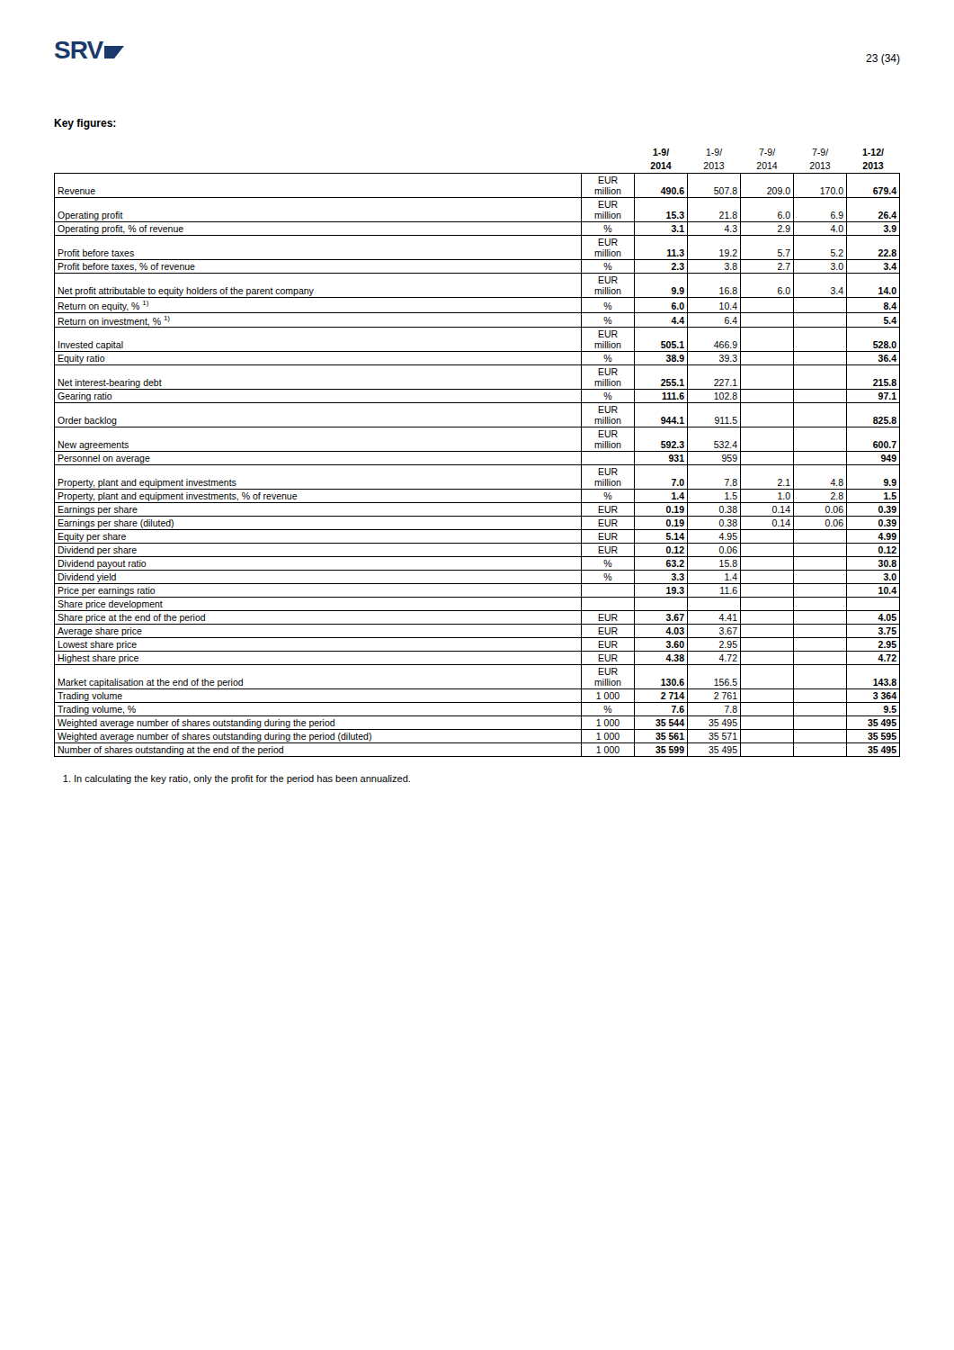SRV
23 (34)
Key figures:
| | | 1-9/ | 1-9/ | 7-9/ | 7-9/ | 1-12/ |
| --- | --- | --- | --- | --- | --- | --- |
| | | 2014 | 2013 | 2014 | 2013 | 2013 |
| Revenue | EUR million | 490.6 | 507.8 | 209.0 | 170.0 | 679.4 |
| Operating profit | EUR million | 15.3 | 21.8 | 6.0 | 6.9 | 26.4 |
| Operating profit, % of revenue | % | 3.1 | 4.3 | 2.9 | 4.0 | 3.9 |
| Profit before taxes | EUR million | 11.3 | 19.2 | 5.7 | 5.2 | 22.8 |
| Profit before taxes, % of revenue | % | 2.3 | 3.8 | 2.7 | 3.0 | 3.4 |
| Net profit attributable to equity holders of the parent company | EUR million | 9.9 | 16.8 | 6.0 | 3.4 | 14.0 |
| Return on equity, % 1) | % | 6.0 | 10.4 | | | 8.4 |
| Return on investment, % 1) | % | 4.4 | 6.4 | | | 5.4 |
| Invested capital | EUR million | 505.1 | 466.9 | | | 528.0 |
| Equity ratio | % | 38.9 | 39.3 | | | 36.4 |
| Net interest-bearing debt | EUR million | 255.1 | 227.1 | | | 215.8 |
| Gearing ratio | % | 111.6 | 102.8 | | | 97.1 |
| Order backlog | EUR million | 944.1 | 911.5 | | | 825.8 |
| New agreements | EUR million | 592.3 | 532.4 | | | 600.7 |
| Personnel on average | | 931 | 959 | | | 949 |
| Property, plant and equipment investments | EUR million | 7.0 | 7.8 | 2.1 | 4.8 | 9.9 |
| Property, plant and equipment investments, % of revenue | % | 1.4 | 1.5 | 1.0 | 2.8 | 1.5 |
| Earnings per share | EUR | 0.19 | 0.38 | 0.14 | 0.06 | 0.39 |
| Earnings per share (diluted) | EUR | 0.19 | 0.38 | 0.14 | 0.06 | 0.39 |
| Equity per share | EUR | 5.14 | 4.95 | | | 4.99 |
| Dividend per share | EUR | 0.12 | 0.06 | | | 0.12 |
| Dividend payout ratio | % | 63.2 | 15.8 | | | 30.8 |
| Dividend yield | % | 3.3 | 1.4 | | | 3.0 |
| Price per earnings ratio | | 19.3 | 11.6 | | | 10.4 |
| Share price development | | | | | | |
| Share price at the end of the period | EUR | 3.67 | 4.41 | | | 4.05 |
| Average share price | EUR | 4.03 | 3.67 | | | 3.75 |
| Lowest share price | EUR | 3.60 | 2.95 | | | 2.95 |
| Highest share price | EUR | 4.38 | 4.72 | | | 4.72 |
| Market capitalisation at the end of the period | EUR million | 130.6 | 156.5 | | | 143.8 |
| Trading volume | 1 000 | 2 714 | 2 761 | | | 3 364 |
| Trading volume, % | % | 7.6 | 7.8 | | | 9.5 |
| Weighted average number of shares outstanding during the period | 1 000 | 35 544 | 35 495 | | | 35 495 |
| Weighted average number of shares outstanding during the period (diluted) | 1 000 | 35 561 | 35 571 | | | 35 595 |
| Number of shares outstanding at the end of the period | 1 000 | 35 599 | 35 495 | | | 35 495 |
In calculating the key ratio, only the profit for the period has been annualized.